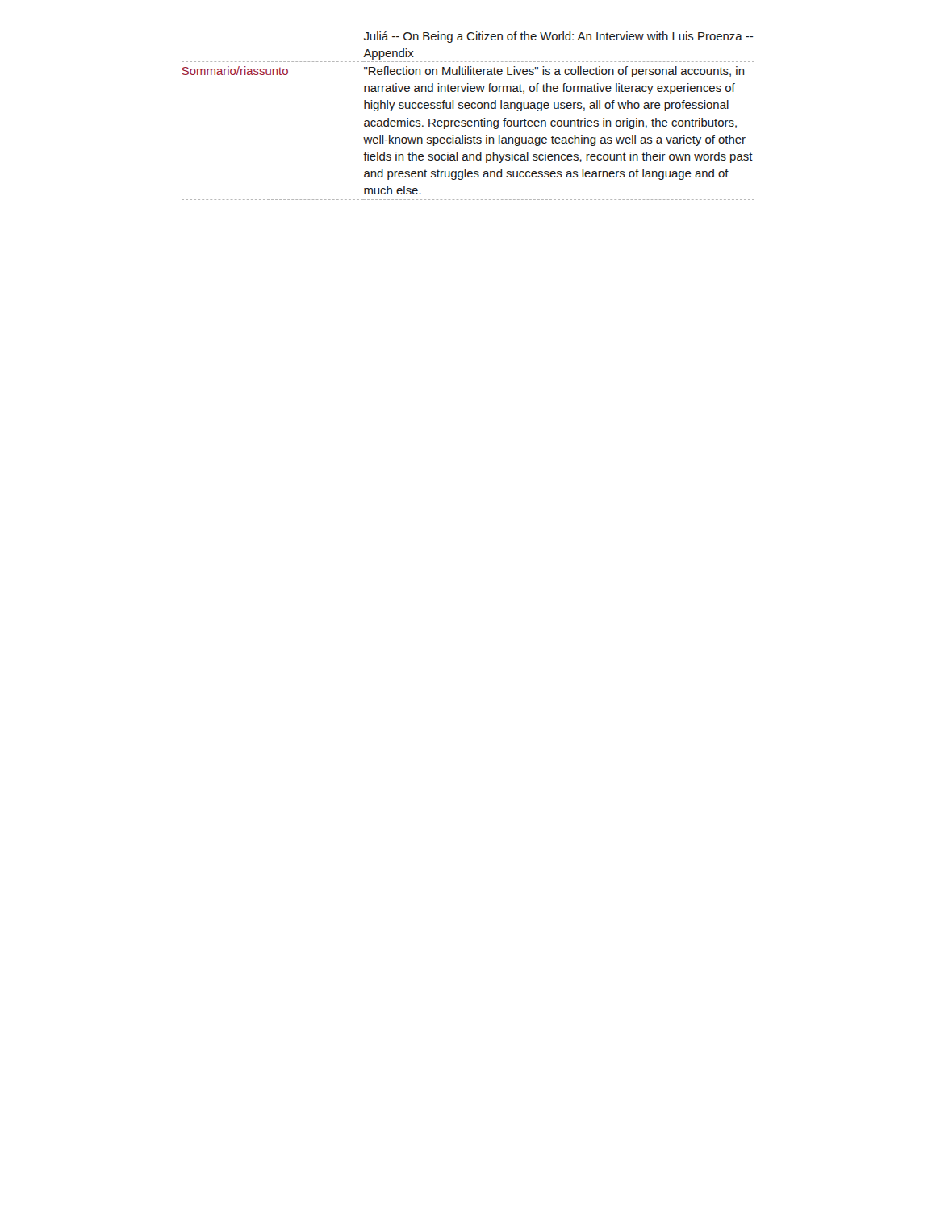| | Juliá -- On Being a Citizen of the World: An Interview with Luis Proenza -- Appendix |
| Sommario/riassunto | "Reflection on Multiliterate Lives" is a collection of personal accounts, in narrative and interview format, of the formative literacy experiences of highly successful second language users, all of who are professional academics. Representing fourteen countries in origin, the contributors, well-known specialists in language teaching as well as a variety of other fields in the social and physical sciences, recount in their own words past and present struggles and successes as learners of language and of much else. |